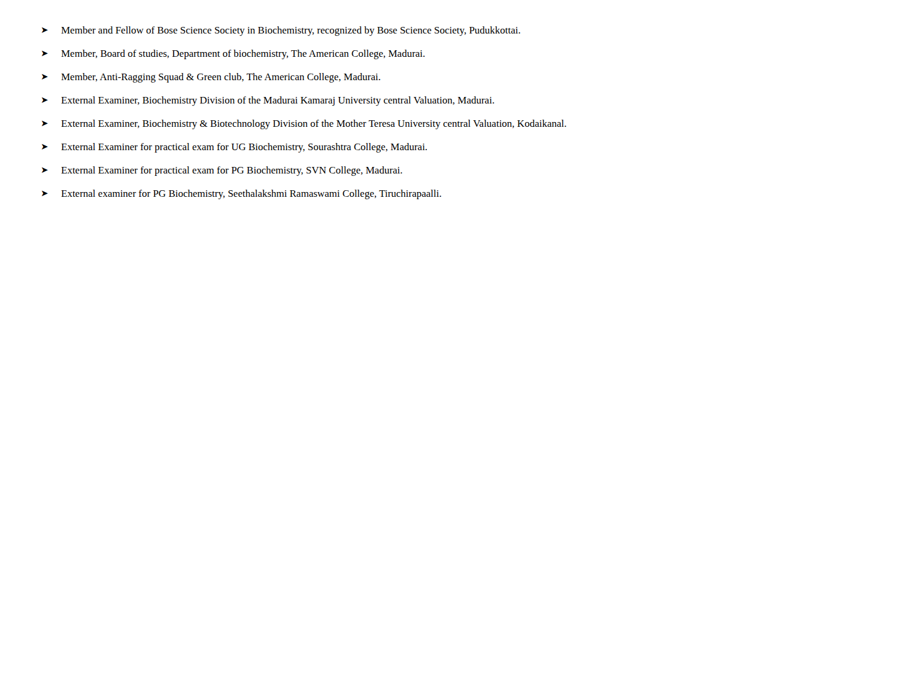Member and Fellow of Bose Science Society in Biochemistry, recognized by Bose Science Society, Pudukkottai.
Member, Board of studies, Department of biochemistry, The American College, Madurai.
Member, Anti-Ragging Squad & Green club, The American College, Madurai.
External Examiner, Biochemistry Division of the Madurai Kamaraj University central Valuation, Madurai.
External Examiner, Biochemistry & Biotechnology Division of the Mother Teresa University central Valuation, Kodaikanal.
External Examiner for practical exam for UG Biochemistry, Sourashtra College, Madurai.
External Examiner for practical exam for PG Biochemistry, SVN College, Madurai.
External examiner for PG Biochemistry, Seethalakshmi Ramaswami College, Tiruchirapaalli.